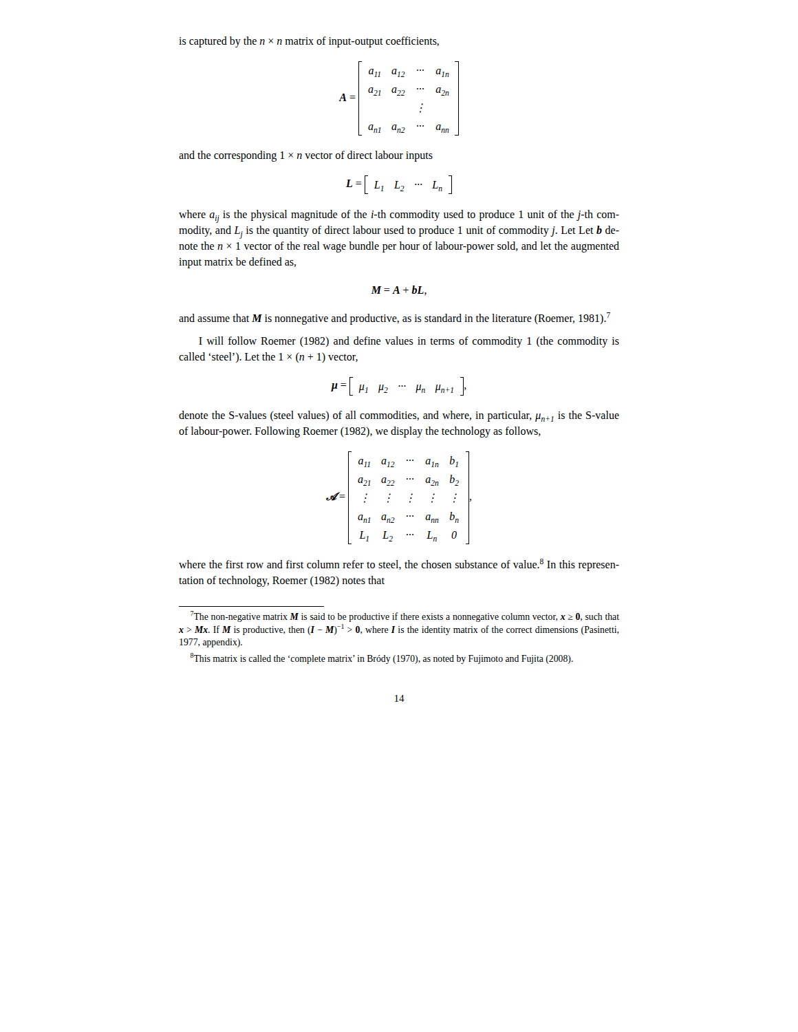is captured by the n × n matrix of input-output coefficients,
A =
| a 11 | a 12 | ··· | a 1n |
| a 21 | a 22 | ··· | a 2n |
| | | ⋮ | |
| a n1 | a n2 | ··· | a nn |
and the corresponding 1 × n vector of direct labour inputs
L =
| L 1 | L 2 | ··· | L n |
where aij is the physical magnitude of the i-th commodity used to produce 1 unit of the j-th commodity, and Lj is the quantity of direct labour used to produce 1 unit of commodity j. Let Let b denote the n × 1 vector of the real wage bundle per hour of labour-power sold, and let the augmented input matrix be defined as,
M = A + bL,
and assume that M is nonnegative and productive, as is standard in the literature (Roemer, 1981).7
I will follow Roemer (1982) and define values in terms of commodity 1 (the commodity is called ‘steel’). Let the 1 × (n + 1) vector,
μ =
| μ 1 | μ 2 | ··· | μ n | μ n+1 |
,
denote the S-values (steel values) of all commodities, and where, in particular, μn+1 is the S-value of labour-power. Following Roemer (1982), we display the technology as follows,
𝒜 =
| a 11 | a 12 | ··· | a 1n | b 1 |
| a 21 | a 22 | ··· | a 2n | b 2 |
| ⋮ | ⋮ | ⋮ | ⋮ | ⋮ |
| a n1 | a n2 | ··· | a nn | b n |
| L 1 | L 2 | ··· | L n | 0 |
,
where the first row and first column refer to steel, the chosen substance of value.8 In this representation of technology, Roemer (1982) notes that
7The non-negative matrix M is said to be productive if there exists a nonnegative column vector, x ≥ 0, such that x > Mx. If M is productive, then (I − M)−1 > 0, where I is the identity matrix of the correct dimensions (Pasinetti, 1977, appendix).
8This matrix is called the ‘complete matrix’ in Bródy (1970), as noted by Fujimoto and Fujita (2008).
14